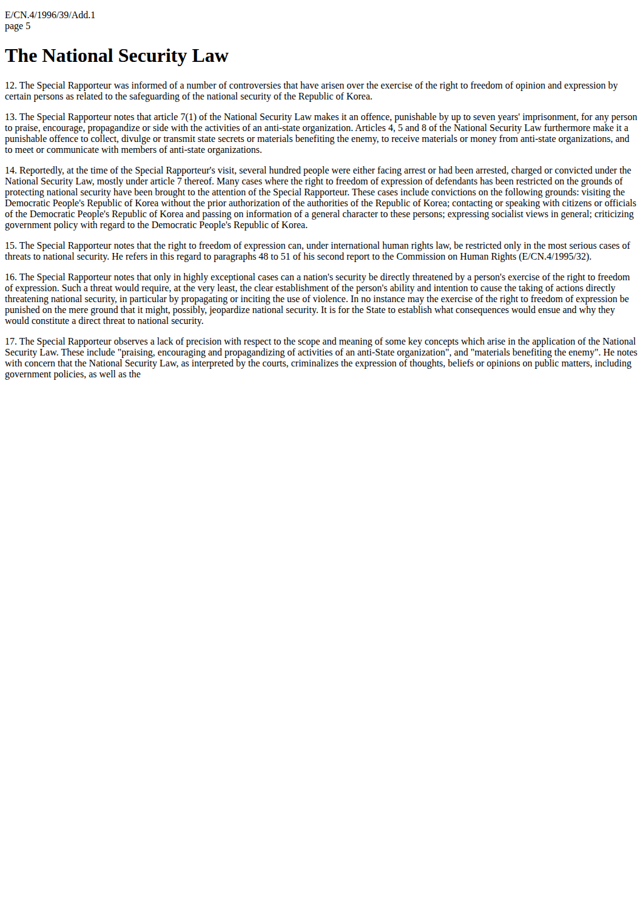E/CN.4/1996/39/Add.1
page 5
The National Security Law
12. The Special Rapporteur was informed of a number of controversies that have arisen over the exercise of the right to freedom of opinion and expression by certain persons as related to the safeguarding of the national security of the Republic of Korea.
13. The Special Rapporteur notes that article 7(1) of the National Security Law makes it an offence, punishable by up to seven years' imprisonment, for any person to praise, encourage, propagandize or side with the activities of an anti-state organization. Articles 4, 5 and 8 of the National Security Law furthermore make it a punishable offence to collect, divulge or transmit state secrets or materials benefiting the enemy, to receive materials or money from anti-state organizations, and to meet or communicate with members of anti-state organizations.
14. Reportedly, at the time of the Special Rapporteur's visit, several hundred people were either facing arrest or had been arrested, charged or convicted under the National Security Law, mostly under article 7 thereof. Many cases where the right to freedom of expression of defendants has been restricted on the grounds of protecting national security have been brought to the attention of the Special Rapporteur. These cases include convictions on the following grounds: visiting the Democratic People's Republic of Korea without the prior authorization of the authorities of the Republic of Korea; contacting or speaking with citizens or officials of the Democratic People's Republic of Korea and passing on information of a general character to these persons; expressing socialist views in general; criticizing government policy with regard to the Democratic People's Republic of Korea.
15. The Special Rapporteur notes that the right to freedom of expression can, under international human rights law, be restricted only in the most serious cases of threats to national security. He refers in this regard to paragraphs 48 to 51 of his second report to the Commission on Human Rights (E/CN.4/1995/32).
16. The Special Rapporteur notes that only in highly exceptional cases can a nation's security be directly threatened by a person's exercise of the right to freedom of expression. Such a threat would require, at the very least, the clear establishment of the person's ability and intention to cause the taking of actions directly threatening national security, in particular by propagating or inciting the use of violence. In no instance may the exercise of the right to freedom of expression be punished on the mere ground that it might, possibly, jeopardize national security. It is for the State to establish what consequences would ensue and why they would constitute a direct threat to national security.
17. The Special Rapporteur observes a lack of precision with respect to the scope and meaning of some key concepts which arise in the application of the National Security Law. These include "praising, encouraging and propagandizing of activities of an anti-State organization", and "materials benefiting the enemy". He notes with concern that the National Security Law, as interpreted by the courts, criminalizes the expression of thoughts, beliefs or opinions on public matters, including government policies, as well as the